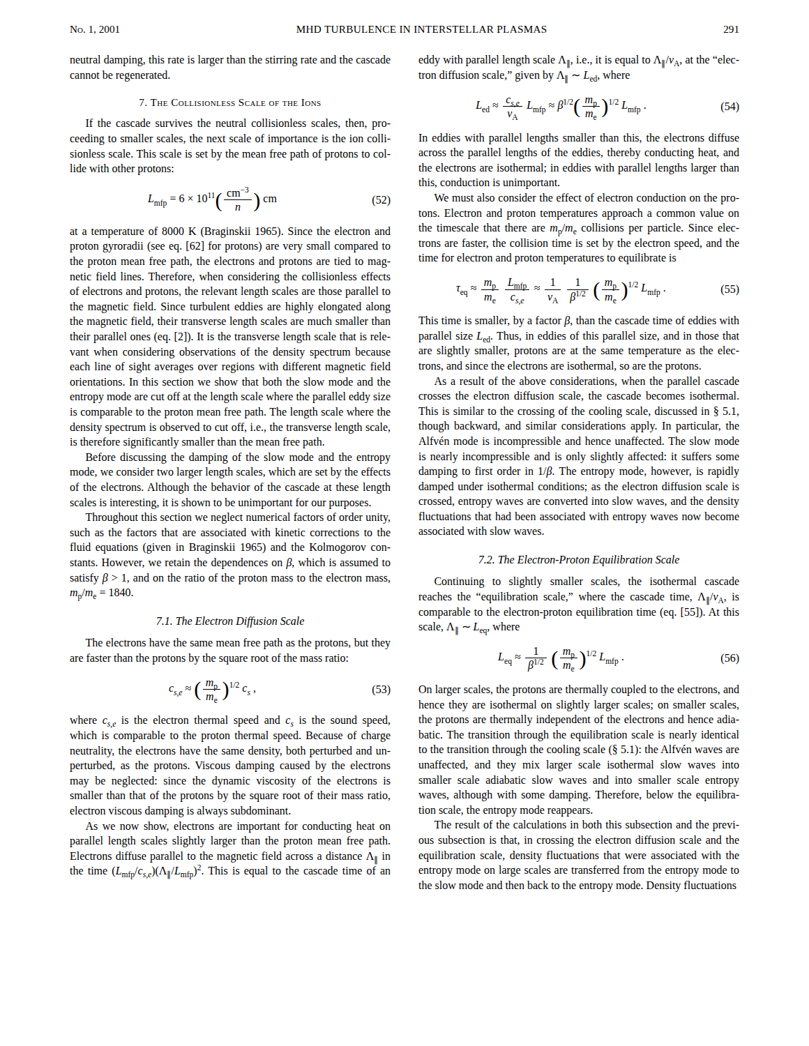No. 1, 2001 MHD TURBULENCE IN INTERSTELLAR PLASMAS 291
neutral damping, this rate is larger than the stirring rate and the cascade cannot be regenerated.
7. The Collisionless Scale of the Ions
If the cascade survives the neutral collisionless scales, then, proceeding to smaller scales, the next scale of importance is the ion collisionless scale. This scale is set by the mean free path of protons to collide with other protons:
Lmfp = 6 × 1011(cm−3 n) cm (52)
at a temperature of 8000 K (Braginskii 1965). Since the electron and proton gyroradii (see eq. [62] for protons) are very small compared to the proton mean free path, the electrons and protons are tied to magnetic field lines. Therefore, when considering the collisionless effects of electrons and protons, the relevant length scales are those parallel to the magnetic field. Since turbulent eddies are highly elongated along the magnetic field, their transverse length scales are much smaller than their parallel ones (eq. [2]). It is the transverse length scale that is relevant when considering observations of the density spectrum because each line of sight averages over regions with different magnetic field orientations. In this section we show that both the slow mode and the entropy mode are cut off at the length scale where the parallel eddy size is comparable to the proton mean free path. The length scale where the density spectrum is observed to cut off, i.e., the transverse length scale, is therefore significantly smaller than the mean free path.
Before discussing the damping of the slow mode and the entropy mode, we consider two larger length scales, which are set by the effects of the electrons. Although the behavior of the cascade at these length scales is interesting, it is shown to be unimportant for our purposes.
Throughout this section we neglect numerical factors of order unity, such as the factors that are associated with kinetic corrections to the fluid equations (given in Braginskii 1965) and the Kolmogorov constants. However, we retain the dependences on β, which is assumed to satisfy β > 1, and on the ratio of the proton mass to the electron mass, mp/me = 1840.
7.1. The Electron Diffusion Scale
The electrons have the same mean free path as the protons, but they are faster than the protons by the square root of the mass ratio:
cs,e ≈ (mp me)1/2 cs , (53)
where cs,e is the electron thermal speed and cs is the sound speed, which is comparable to the proton thermal speed. Because of charge neutrality, the electrons have the same density, both perturbed and unperturbed, as the protons. Viscous damping caused by the electrons may be neglected: since the dynamic viscosity of the electrons is smaller than that of the protons by the square root of their mass ratio, electron viscous damping is always subdominant.
As we now show, electrons are important for conducting heat on parallel length scales slightly larger than the proton mean free path. Electrons diffuse parallel to the magnetic field across a distance Λ∥ in the time (Lmfp/cs,e)(Λ∥/Lmfp)2. This is equal to the cascade time of an eddy with parallel length scale Λ∥, i.e., it is equal to Λ∥/vA, at the “electron diffusion scale,” given by Λ∥ ∼ Led, where
Led ≈ cs,e vA Lmfp ≈ β1/2(mp me)1/2 Lmfp . (54)
In eddies with parallel lengths smaller than this, the electrons diffuse across the parallel lengths of the eddies, thereby conducting heat, and the electrons are isothermal; in eddies with parallel lengths larger than this, conduction is unimportant.
We must also consider the effect of electron conduction on the protons. Electron and proton temperatures approach a common value on the timescale that there are mp/me collisions per particle. Since electrons are faster, the collision time is set by the electron speed, and the time for electron and proton temperatures to equilibrate is
τeq ≈ mp me Lmfp cs,e ≈ 1 vA 1 β1/2 (mp me)1/2 Lmfp . (55)
This time is smaller, by a factor β, than the cascade time of eddies with parallel size Led. Thus, in eddies of this parallel size, and in those that are slightly smaller, protons are at the same temperature as the electrons, and since the electrons are isothermal, so are the protons.
As a result of the above considerations, when the parallel cascade crosses the electron diffusion scale, the cascade becomes isothermal. This is similar to the crossing of the cooling scale, discussed in § 5.1, though backward, and similar considerations apply. In particular, the Alfvén mode is incompressible and hence unaffected. The slow mode is nearly incompressible and is only slightly affected: it suffers some damping to first order in 1/β. The entropy mode, however, is rapidly damped under isothermal conditions; as the electron diffusion scale is crossed, entropy waves are converted into slow waves, and the density fluctuations that had been associated with entropy waves now become associated with slow waves.
7.2. The Electron-Proton Equilibration Scale
Continuing to slightly smaller scales, the isothermal cascade reaches the “equilibration scale,” where the cascade time, Λ∥/vA, is comparable to the electron-proton equilibration time (eq. [55]). At this scale, Λ∥ ∼ Leq, where
Leq ≈ 1 β1/2 (mp me)1/2 Lmfp . (56)
On larger scales, the protons are thermally coupled to the electrons, and hence they are isothermal on slightly larger scales; on smaller scales, the protons are thermally independent of the electrons and hence adiabatic. The transition through the equilibration scale is nearly identical to the transition through the cooling scale (§ 5.1): the Alfvén waves are unaffected, and they mix larger scale isothermal slow waves into smaller scale adiabatic slow waves and into smaller scale entropy waves, although with some damping. Therefore, below the equilibration scale, the entropy mode reappears.
The result of the calculations in both this subsection and the previous subsection is that, in crossing the electron diffusion scale and the equilibration scale, density fluctuations that were associated with the entropy mode on large scales are transferred from the entropy mode to the slow mode and then back to the entropy mode. Density fluctuations